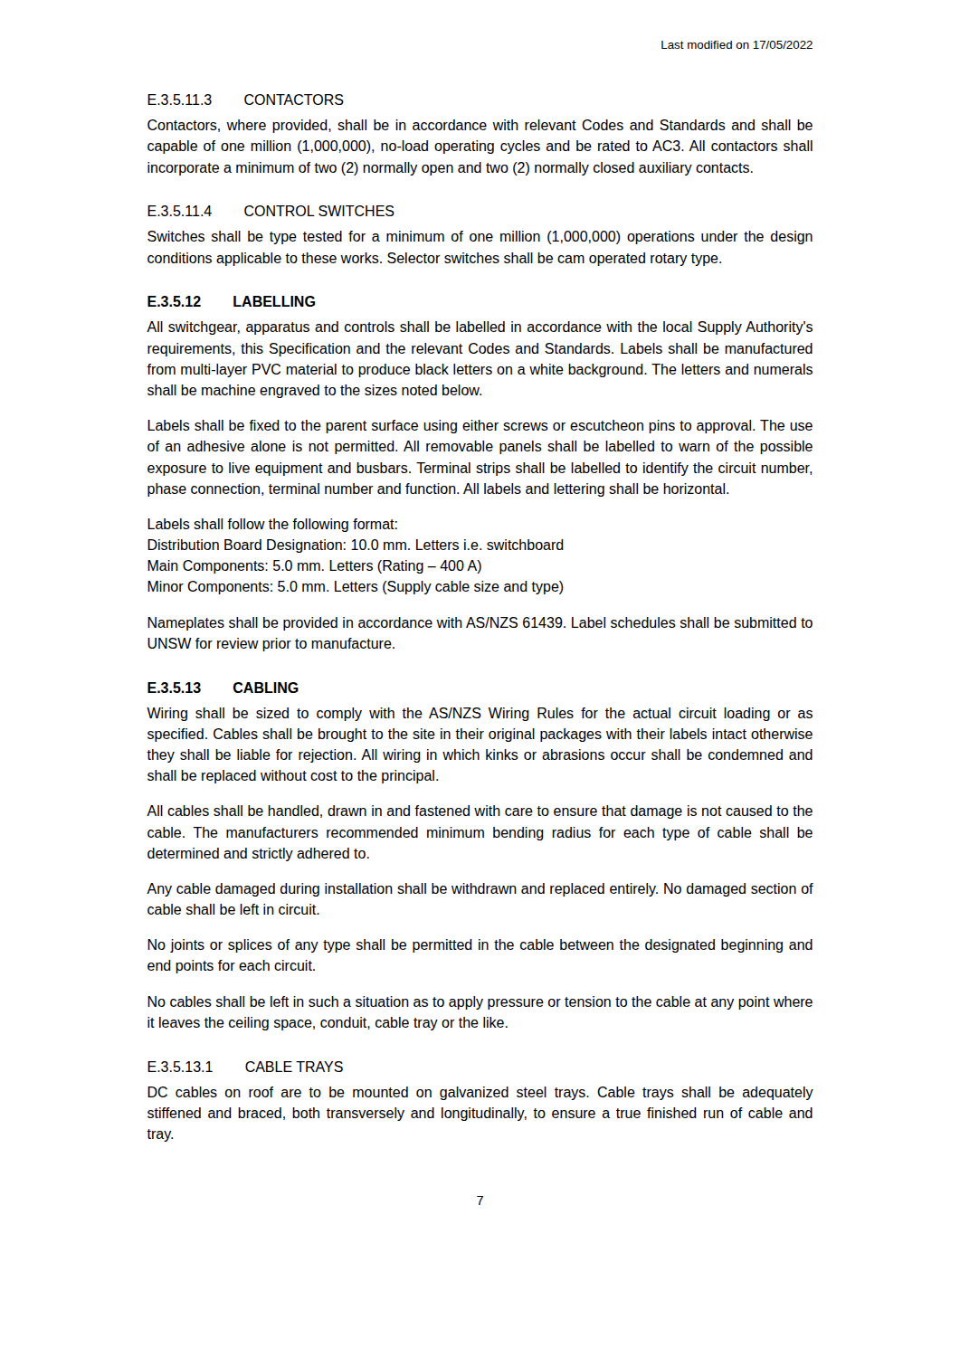Last modified on 17/05/2022
E.3.5.11.3 CONTACTORS
Contactors, where provided, shall be in accordance with relevant Codes and Standards and shall be capable of one million (1,000,000), no-load operating cycles and be rated to AC3. All contactors shall incorporate a minimum of two (2) normally open and two (2) normally closed auxiliary contacts.
E.3.5.11.4 CONTROL SWITCHES
Switches shall be type tested for a minimum of one million (1,000,000) operations under the design conditions applicable to these works. Selector switches shall be cam operated rotary type.
E.3.5.12 LABELLING
All switchgear, apparatus and controls shall be labelled in accordance with the local Supply Authority's requirements, this Specification and the relevant Codes and Standards. Labels shall be manufactured from multi-layer PVC material to produce black letters on a white background. The letters and numerals shall be machine engraved to the sizes noted below.
Labels shall be fixed to the parent surface using either screws or escutcheon pins to approval. The use of an adhesive alone is not permitted. All removable panels shall be labelled to warn of the possible exposure to live equipment and busbars. Terminal strips shall be labelled to identify the circuit number, phase connection, terminal number and function. All labels and lettering shall be horizontal.
Labels shall follow the following format:
Distribution Board Designation: 10.0 mm. Letters i.e. switchboard
Main Components: 5.0 mm. Letters (Rating – 400 A)
Minor Components: 5.0 mm. Letters (Supply cable size and type)
Nameplates shall be provided in accordance with AS/NZS 61439. Label schedules shall be submitted to UNSW for review prior to manufacture.
E.3.5.13 CABLING
Wiring shall be sized to comply with the AS/NZS Wiring Rules for the actual circuit loading or as specified. Cables shall be brought to the site in their original packages with their labels intact otherwise they shall be liable for rejection. All wiring in which kinks or abrasions occur shall be condemned and shall be replaced without cost to the principal.
All cables shall be handled, drawn in and fastened with care to ensure that damage is not caused to the cable. The manufacturers recommended minimum bending radius for each type of cable shall be determined and strictly adhered to.
Any cable damaged during installation shall be withdrawn and replaced entirely. No damaged section of cable shall be left in circuit.
No joints or splices of any type shall be permitted in the cable between the designated beginning and end points for each circuit.
No cables shall be left in such a situation as to apply pressure or tension to the cable at any point where it leaves the ceiling space, conduit, cable tray or the like.
E.3.5.13.1 CABLE TRAYS
DC cables on roof are to be mounted on galvanized steel trays. Cable trays shall be adequately stiffened and braced, both transversely and longitudinally, to ensure a true finished run of cable and tray.
7